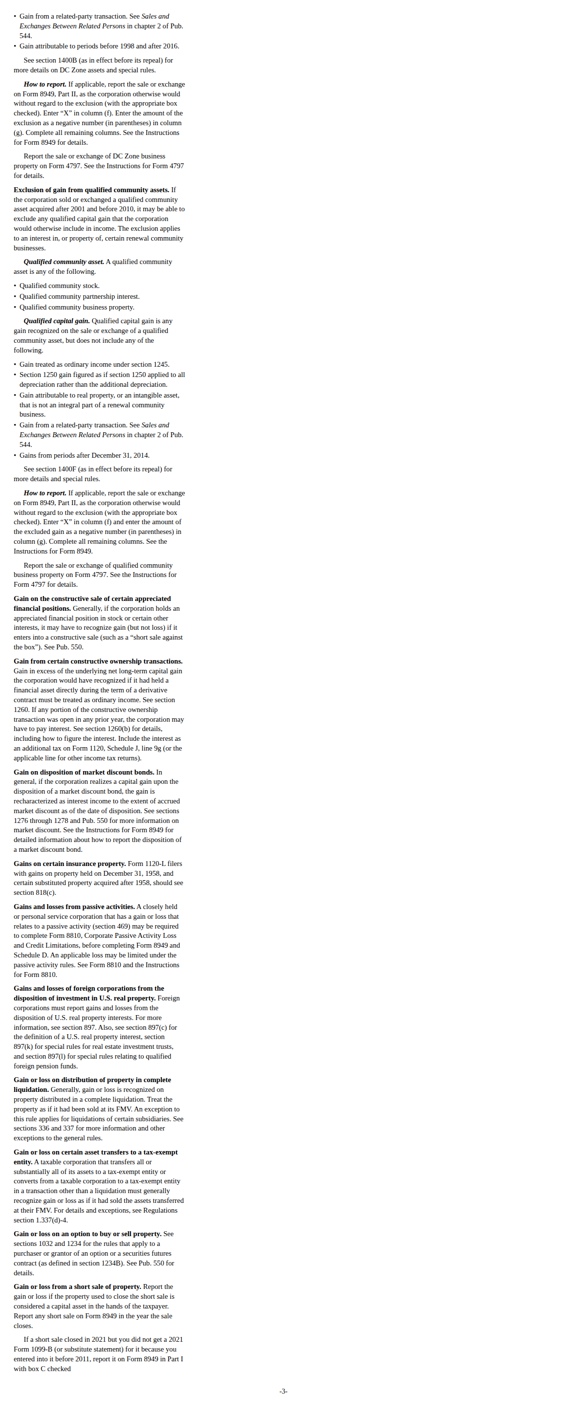Gain from a related-party transaction. See Sales and Exchanges Between Related Persons in chapter 2 of Pub. 544.
Gain attributable to periods before 1998 and after 2016.
See section 1400B (as in effect before its repeal) for more details on DC Zone assets and special rules.
How to report. If applicable, report the sale or exchange on Form 8949, Part II, as the corporation otherwise would without regard to the exclusion (with the appropriate box checked). Enter “X” in column (f). Enter the amount of the exclusion as a negative number (in parentheses) in column (g). Complete all remaining columns. See the Instructions for Form 8949 for details.
Report the sale or exchange of DC Zone business property on Form 4797. See the Instructions for Form 4797 for details.
Exclusion of gain from qualified community assets. If the corporation sold or exchanged a qualified community asset acquired after 2001 and before 2010, it may be able to exclude any qualified capital gain that the corporation would otherwise include in income. The exclusion applies to an interest in, or property of, certain renewal community businesses.
Qualified community asset. A qualified community asset is any of the following.
Qualified community stock.
Qualified community partnership interest.
Qualified community business property.
Qualified capital gain. Qualified capital gain is any gain recognized on the sale or exchange of a qualified community asset, but does not include any of the following.
Gain treated as ordinary income under section 1245.
Section 1250 gain figured as if section 1250 applied to all depreciation rather than the additional depreciation.
Gain attributable to real property, or an intangible asset, that is not an integral part of a renewal community business.
Gain from a related-party transaction. See Sales and Exchanges Between Related Persons in chapter 2 of Pub. 544.
Gains from periods after December 31, 2014.
See section 1400F (as in effect before its repeal) for more details and special rules.
How to report. If applicable, report the sale or exchange on Form 8949, Part II, as the corporation otherwise would without regard to the exclusion (with the appropriate box checked). Enter “X” in column (f) and enter the amount of the excluded gain as a negative number (in parentheses) in column (g). Complete all remaining columns. See the Instructions for Form 8949.
Report the sale or exchange of qualified community business property on Form 4797. See the Instructions for Form 4797 for details.
Gain on the constructive sale of certain appreciated financial positions. Generally, if the corporation holds an appreciated financial position in stock or certain other interests, it may have to recognize gain (but not loss) if it enters into a constructive sale (such as a “short sale against the box”). See Pub. 550.
Gain from certain constructive ownership transactions. Gain in excess of the underlying net long-term capital gain the corporation would have recognized if it had held a financial asset directly during the term of a derivative contract must be treated as ordinary income. See section 1260. If any portion of the constructive ownership transaction was open in any prior year, the corporation may have to pay interest. See section 1260(b) for details, including how to figure the interest. Include the interest as an additional tax on Form 1120, Schedule J, line 9g (or the applicable line for other income tax returns).
Gain on disposition of market discount bonds. In general, if the corporation realizes a capital gain upon the disposition of a market discount bond, the gain is recharacterized as interest income to the extent of accrued market discount as of the date of disposition. See sections 1276 through 1278 and Pub. 550 for more information on market discount. See the Instructions for Form 8949 for detailed information about how to report the disposition of a market discount bond.
Gains on certain insurance property. Form 1120-L filers with gains on property held on December 31, 1958, and certain substituted property acquired after 1958, should see section 818(c).
Gains and losses from passive activities. A closely held or personal service corporation that has a gain or loss that relates to a passive activity (section 469) may be required to complete Form 8810, Corporate Passive Activity Loss and Credit Limitations, before completing Form 8949 and Schedule D. An applicable loss may be limited under the passive activity rules. See Form 8810 and the Instructions for Form 8810.
Gains and losses of foreign corporations from the disposition of investment in U.S. real property. Foreign corporations must report gains and losses from the disposition of U.S. real property interests. For more information, see section 897. Also, see section 897(c) for the definition of a U.S. real property interest, section 897(k) for special rules for real estate investment trusts, and section 897(l) for special rules relating to qualified foreign pension funds.
Gain or loss on distribution of property in complete liquidation. Generally, gain or loss is recognized on property distributed in a complete liquidation. Treat the property as if it had been sold at its FMV. An exception to this rule applies for liquidations of certain subsidiaries. See sections 336 and 337 for more information and other exceptions to the general rules.
Gain or loss on certain asset transfers to a tax-exempt entity. A taxable corporation that transfers all or substantially all of its assets to a tax-exempt entity or converts from a taxable corporation to a tax-exempt entity in a transaction other than a liquidation must generally recognize gain or loss as if it had sold the assets transferred at their FMV. For details and exceptions, see Regulations section 1.337(d)-4.
Gain or loss on an option to buy or sell property. See sections 1032 and 1234 for the rules that apply to a purchaser or grantor of an option or a securities futures contract (as defined in section 1234B). See Pub. 550 for details.
Gain or loss from a short sale of property. Report the gain or loss if the property used to close the short sale is considered a capital asset in the hands of the taxpayer. Report any short sale on Form 8949 in the year the sale closes.
If a short sale closed in 2021 but you did not get a 2021 Form 1099-B (or substitute statement) for it because you entered into it before 2011, report it on Form 8949 in Part I with box C checked
-3-